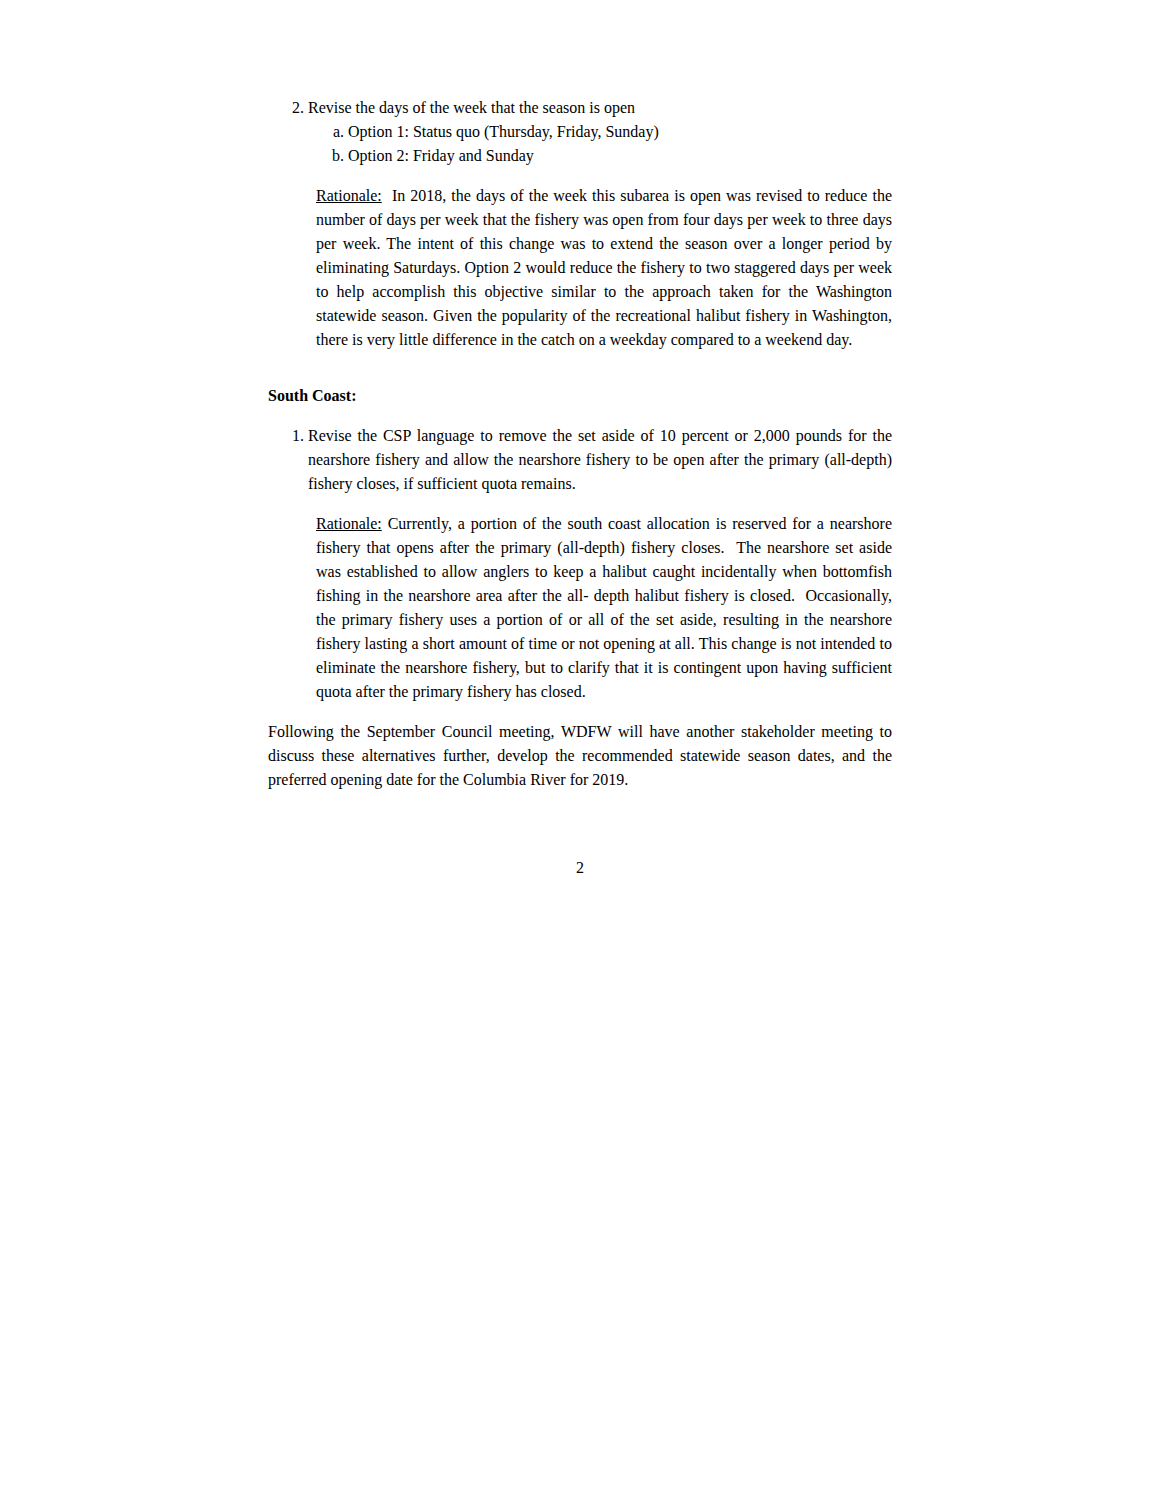Revise the days of the week that the season is open
Option 1: Status quo (Thursday, Friday, Sunday)
Option 2: Friday and Sunday
Rationale: In 2018, the days of the week this subarea is open was revised to reduce the number of days per week that the fishery was open from four days per week to three days per week. The intent of this change was to extend the season over a longer period by eliminating Saturdays. Option 2 would reduce the fishery to two staggered days per week to help accomplish this objective similar to the approach taken for the Washington statewide season. Given the popularity of the recreational halibut fishery in Washington, there is very little difference in the catch on a weekday compared to a weekend day.
South Coast:
Revise the CSP language to remove the set aside of 10 percent or 2,000 pounds for the nearshore fishery and allow the nearshore fishery to be open after the primary (all-depth) fishery closes, if sufficient quota remains.
Rationale: Currently, a portion of the south coast allocation is reserved for a nearshore fishery that opens after the primary (all-depth) fishery closes. The nearshore set aside was established to allow anglers to keep a halibut caught incidentally when bottomfish fishing in the nearshore area after the all- depth halibut fishery is closed. Occasionally, the primary fishery uses a portion of or all of the set aside, resulting in the nearshore fishery lasting a short amount of time or not opening at all. This change is not intended to eliminate the nearshore fishery, but to clarify that it is contingent upon having sufficient quota after the primary fishery has closed.
Following the September Council meeting, WDFW will have another stakeholder meeting to discuss these alternatives further, develop the recommended statewide season dates, and the preferred opening date for the Columbia River for 2019.
2